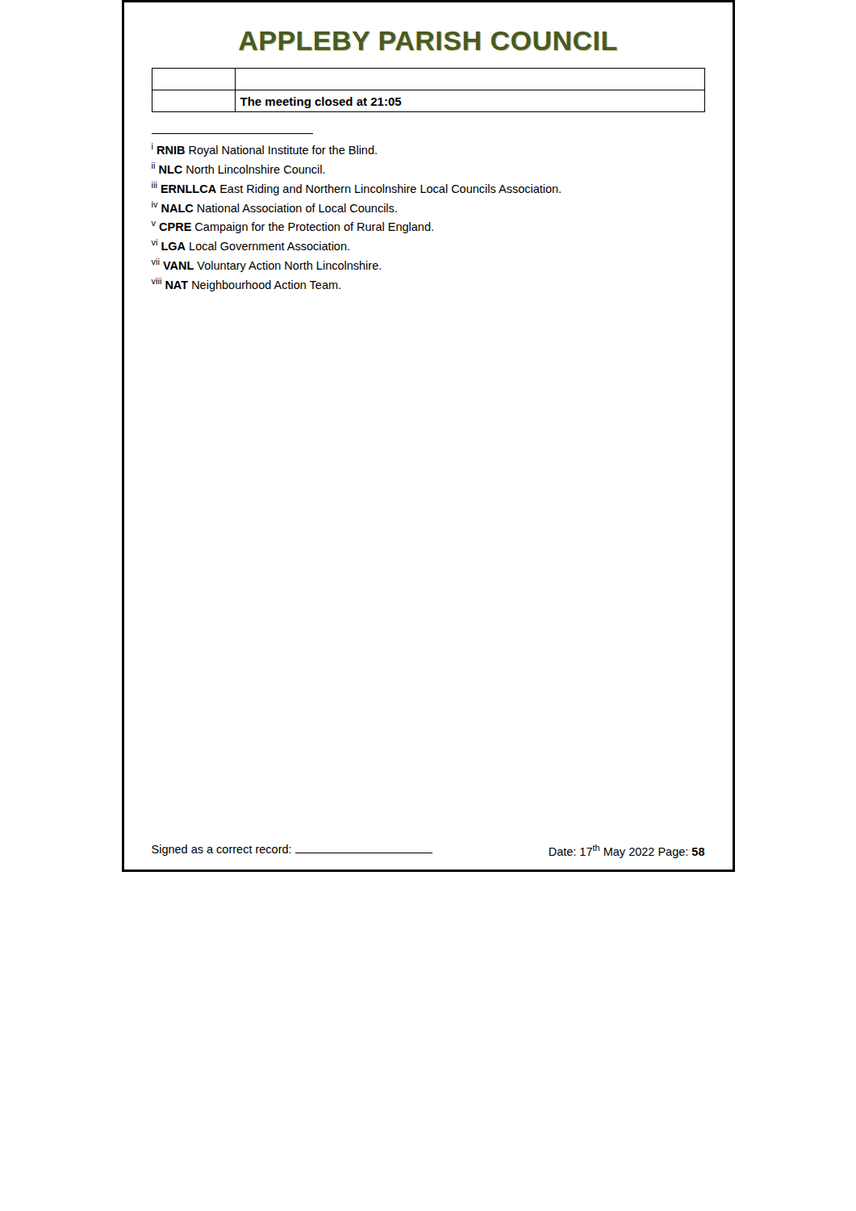APPLEBY PARISH COUNCIL
| | The meeting closed at 21:05 |
i RNIB Royal National Institute for the Blind.
ii NLC North Lincolnshire Council.
iii ERNLLCA East Riding and Northern Lincolnshire Local Councils Association.
iv NALC National Association of Local Councils.
v CPRE Campaign for the Protection of Rural England.
vi LGA Local Government Association.
vii VANL Voluntary Action North Lincolnshire.
viii NAT Neighbourhood Action Team.
Signed as a correct record:
Date: 17th May 2022 Page: 58